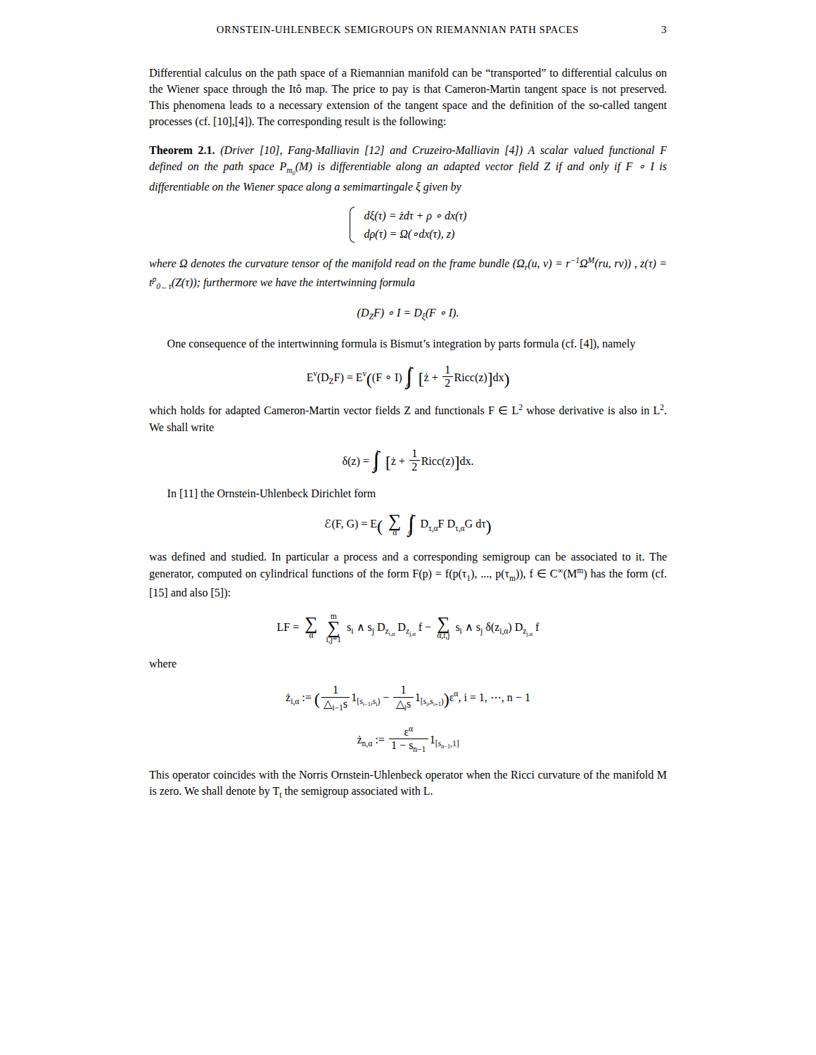ORNSTEIN-UHLENBECK SEMIGROUPS ON RIEMANNIAN PATH SPACES 3
Differential calculus on the path space of a Riemannian manifold can be “transported” to differential calculus on the Wiener space through the Itô map. The price to pay is that Cameron-Martin tangent space is not preserved. This phenomena leads to a necessary extension of the tangent space and the definition of the so-called tangent processes (cf. [10],[4]). The corresponding result is the following:
Theorem 2.1. (Driver [10], Fang-Malliavin [12] and Cruzeiro-Malliavin [4]) A scalar valued functional F defined on the path space Pm0(M) is differentiable along an adapted vector field Z if and only if F ∘ I is differentiable on the Wiener space along a semimartingale ξ given by
dξ(τ) = żdτ + ρ ∘ dx(τ) dρ(τ) = Ω(∘dx(τ), z)
where Ω denotes the curvature tensor of the manifold read on the frame bundle (Ωr(u, v) = r−1ΩM(ru, rv)) , z(τ) = tp0←τ(Z(τ)); furthermore we have the intertwinning formula
(DZF) ∘ I = Dξ(F ∘ I).
One consequence of the intertwinning formula is Bismut’s integration by parts formula (cf. [4]), namely
Eν(DZF) = Eν((F ∘ I) ∫01 [ż + 12 Ricc(z)] dx)
which holds for adapted Cameron-Martin vector fields Z and functionals F ∈ L2 whose derivative is also in L2. We shall write
δ(z) = ∫01 [ż + 12 Ricc(z)] dx.
In [11] the Ornstein-Uhlenbeck Dirichlet form
ℰ(F, G) = E( ∑α ∫01 Dτ,αF Dτ,αG dτ)
was defined and studied. In particular a process and a corresponding semigroup can be associated to it. The generator, computed on cylindrical functions of the form F(p) = f(p(τ1), ..., p(τm)), f ∈ C∞(Mm) has the form (cf.[15] and also [5]):
LF = ∑α m∑i,j=1 si ∧ sj Dzi,α Dzj,α f − ∑α,i,j si ∧ sj δ(zi,α) Dzj,α f
where
żi,α := (1△i−1s1[si−1,si) − 1△is1[si,si+1)) εα, i = 1, ⋯, n − 1
żn,α := εα 1 − sn−11[sn−1,1]
This operator coincides with the Norris Ornstein-Uhlenbeck operator when the Ricci curvature of the manifold M is zero. We shall denote by Tt the semigroup associated with L.